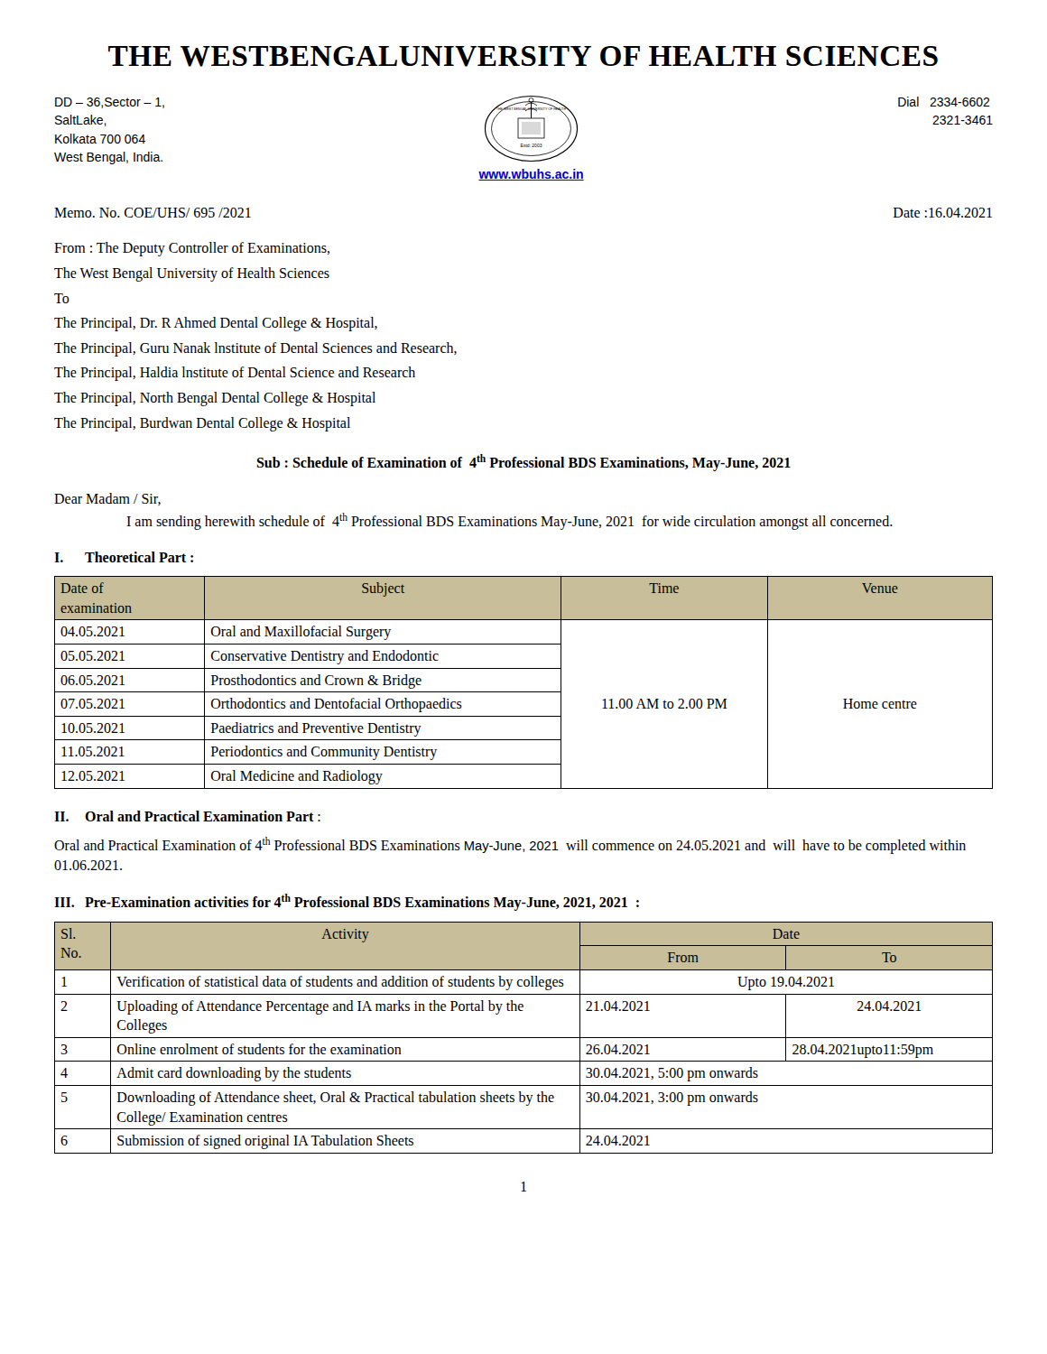THE WESTBENGALUNIVERSITY OF HEALTH SCIENCES
DD – 36,Sector – 1,
SaltLake,
Kolkata 700 064
West Bengal, India.
Estd: 2003 THE WEST BENGAL UNIVERSITY OF HEALTH
www.wbuhs.ac.in
Dial 2334-6602
2321-3461
Memo. No. COE/UHS/ 695 /2021
Date :16.04.2021
From : The Deputy Controller of Examinations,
The West Bengal University of Health Sciences
To
The Principal, Dr. R Ahmed Dental College & Hospital,
The Principal, Guru Nanak lnstitute of Dental Sciences and Research,
The Principal, Haldia lnstitute of Dental Science and Research
The Principal, North Bengal Dental College & Hospital
The Principal, Burdwan Dental College & Hospital
Sub : Schedule of Examination of 4th Professional BDS Examinations, May-June, 2021
Dear Madam / Sir,
I am sending herewith schedule of 4th Professional BDS Examinations May-June, 2021 for wide circulation amongst all concerned.
I. Theoretical Part :
| Date of examination | Subject | Time | Venue |
| --- | --- | --- | --- |
| 04.05.2021 | Oral and Maxillofacial Surgery | | |
| 05.05.2021 | Conservative Dentistry and Endodontic | | |
| 06.05.2021 | Prosthodontics and Crown & Bridge | | |
| 07.05.2021 | Orthodontics and Dentofacial Orthopaedics | 11.00 AM to 2.00 PM | Home centre |
| 10.05.2021 | Paediatrics and Preventive Dentistry | | |
| 11.05.2021 | Periodontics and Community Dentistry | | |
| 12.05.2021 | Oral Medicine and Radiology | | |
II. Oral and Practical Examination Part :
Oral and Practical Examination of 4th Professional BDS Examinations May-June, 2021 will commence on 24.05.2021 and will have to be completed within 01.06.2021.
III. Pre-Examination activities for 4th Professional BDS Examinations May-June, 2021, 2021 :
| Sl. No. | Activity | Date |
| --- | --- | --- |
| From | To |
| 1 | Verification of statistical data of students and addition of students by colleges | Upto 19.04.2021 |
| 2 | Uploading of Attendance Percentage and IA marks in the Portal by the Colleges | 21.04.2021 | 24.04.2021 |
| 3 | Online enrolment of students for the examination | 26.04.2021 | 28.04.2021upto11:59pm |
| 4 | Admit card downloading by the students | 30.04.2021, 5:00 pm onwards |
| 5 | Downloading of Attendance sheet, Oral & Practical tabulation sheets by the College/ Examination centres | 30.04.2021, 3:00 pm onwards |
| 6 | Submission of signed original IA Tabulation Sheets | 24.04.2021 |
1